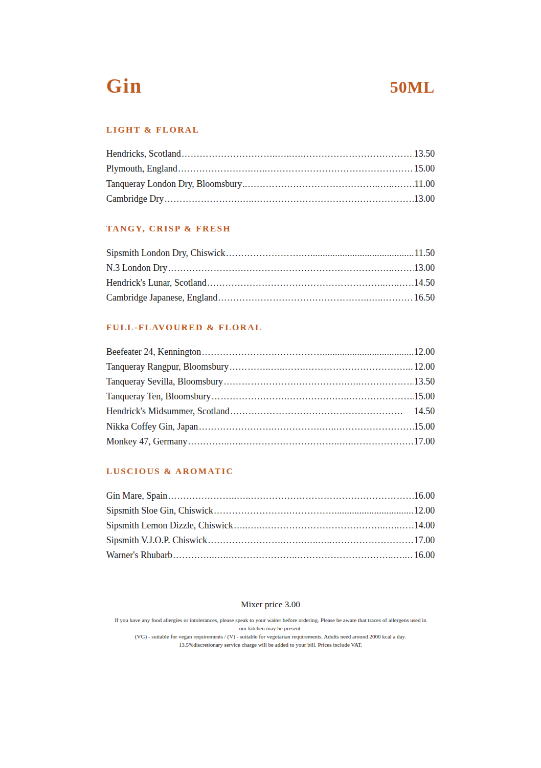Gin
50ML
Light & Floral
Hendricks, Scotland…………………………..…..….…………………………………………13.50
Plymouth, England…………………….…..…………………………………………….……15.00
Tanqueray London Dry, Bloomsbury..……………………………………..…..…….. 11.00
Cambridge Dry…………………….…..…………………………………………………….. 13.00
Tangy, Crisp & Fresh
Sipsmith London Dry, Chiswick…………………….…................................................ 11.50
N.3 London Dry…………………….…………………………………………..……………. 13.00
Hendrick's Lunar, Scotland…………………………………………………..…..…….. 14.50
Cambridge Japanese, England…………………………………………..…..……………. 16.50
Full-Flavoured & Floral
Beefeater 24, Kennington…………………….……………....................................... 12.00
Tanqueray Rangpur, Bloomsbury…………..…..…….……………………………..... 12.00
Tanqueray Sevilla, Bloomsbury…………………….…………….…..…………………13.50
Tanqueray Ten, Bloomsbury…………………….…………….…..…………………...... 15.00
Hendrick's Midsummer, Scotland…………………………………………………14.50
Nikka Coffey Gin, Japan…………………….…………….…..……………………………15.00
Monkey 47, Germany…………..…..…………………………..…..………………………….. 17.00
Luscious & Aromatic
Gin Mare, Spain…………………..…..……………………………………………………. 16.00
Sipsmith Sloe Gin, Chiswick…………………….……………................................. 12.00
Sipsmith Lemon Dizzle, Chiswick…..…..…………………………………..…..…….. 14.00
Sipsmith V.J.O.P. Chiswick…………………….…….…..…..…………………………….. 17.00
Warner's Rhubarb…………..…..…………………..…………………………..…..……….. 16.00
Mixer price 3.00
If you have any food allergies or intolerances, please speak to your waiter before ordering. Please be aware that traces of allergens used in our kitchen may be present.
(VG) - suitable for vegan requirements / (V) - suitable for vegetarian requirements. Adults need around 2000 kcal a day.
13.5%discretionary service charge will be added to your bill. Prices include VAT.